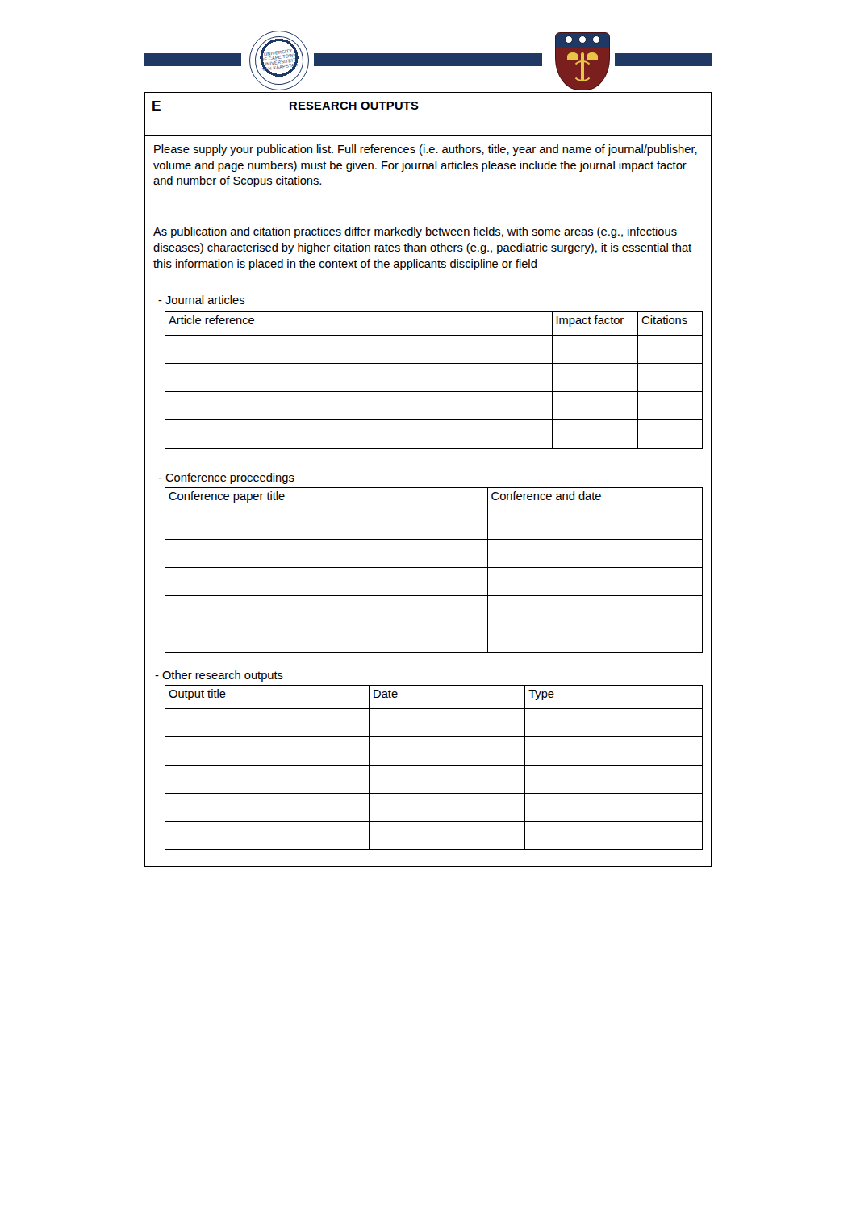UNIVERSITY
OF CAPE TOWN
UNIVERSITEIT
VAN KAAPSTAD
E
RESEARCH OUTPUTS
Please supply your publication list. Full references (i.e. authors, title, year and name of journal/publisher, volume and page numbers) must be given. For journal articles please include the journal impact factor and number of Scopus citations.
As publication and citation practices differ markedly between fields, with some areas (e.g., infectious diseases) characterised by higher citation rates than others (e.g., paediatric surgery), it is essential that this information is placed in the context of the applicants discipline or field
- Journal articles
| Article reference | Impact factor | Citations |
| --- | --- | --- |
- Conference proceedings
| Conference paper title | Conference and date |
| --- | --- |
- Other research outputs
| Output title | Date | Type |
| --- | --- | --- |